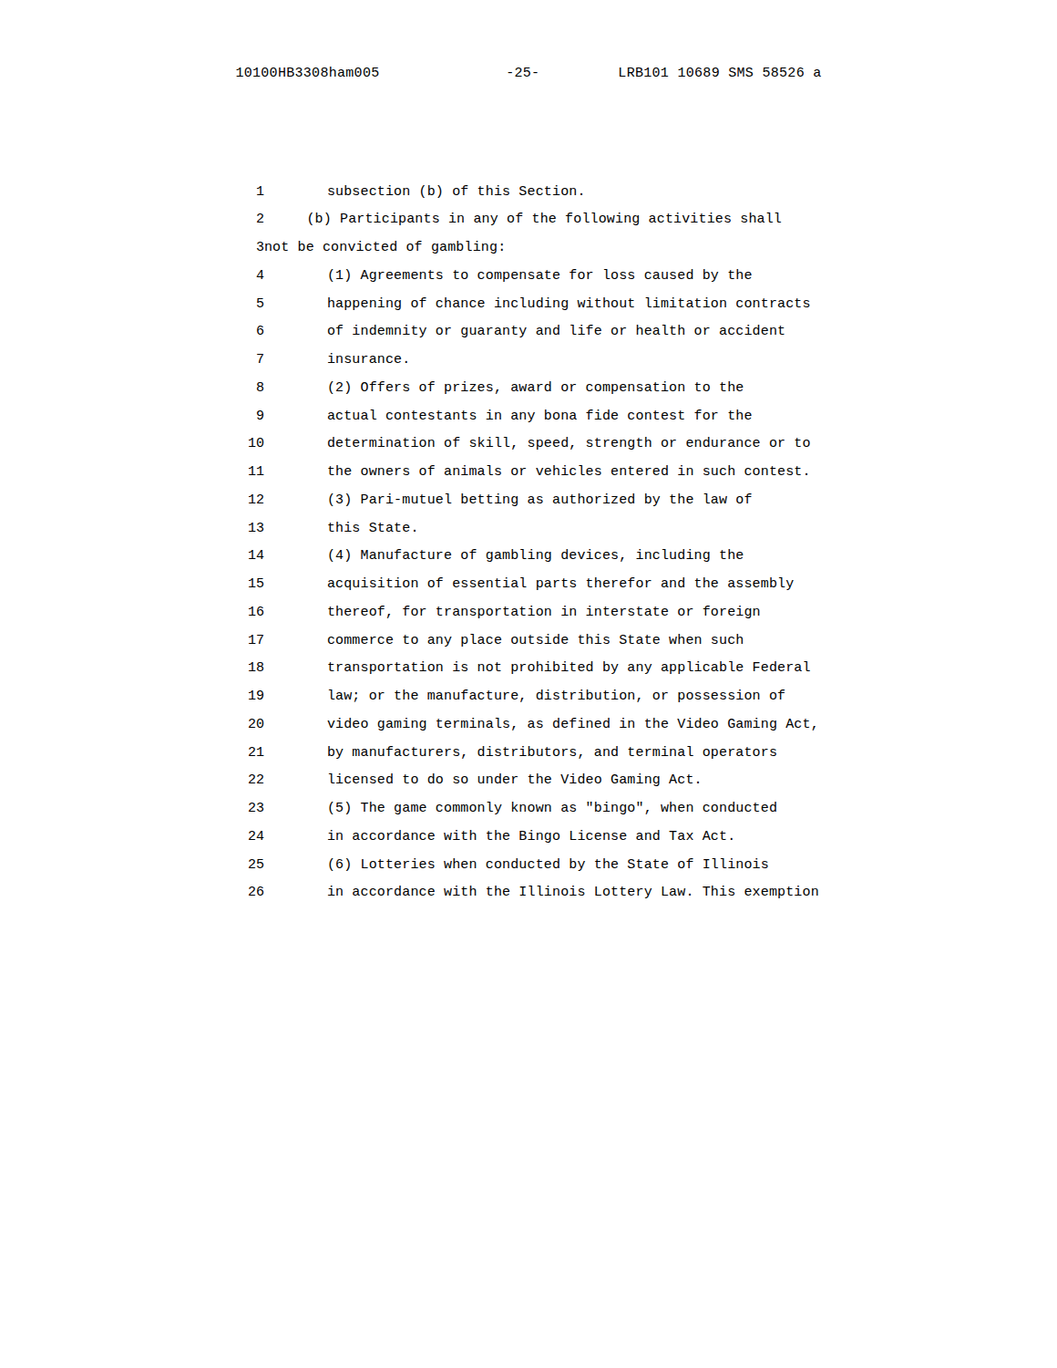10100HB3308ham005 -25- LRB101 10689 SMS 58526 a
| 1 | subsection (b) of this Section. |
| 2 | (b) Participants in any of the following activities shall |
| 3 | not be convicted of gambling: |
| 4 | (1) Agreements to compensate for loss caused by the |
| 5 | happening of chance including without limitation contracts |
| 6 | of indemnity or guaranty and life or health or accident |
| 7 | insurance. |
| 8 | (2) Offers of prizes, award or compensation to the |
| 9 | actual contestants in any bona fide contest for the |
| 10 | determination of skill, speed, strength or endurance or to |
| 11 | the owners of animals or vehicles entered in such contest. |
| 12 | (3) Pari-mutuel betting as authorized by the law of |
| 13 | this State. |
| 14 | (4) Manufacture of gambling devices, including the |
| 15 | acquisition of essential parts therefor and the assembly |
| 16 | thereof, for transportation in interstate or foreign |
| 17 | commerce to any place outside this State when such |
| 18 | transportation is not prohibited by any applicable Federal |
| 19 | law; or the manufacture, distribution, or possession of |
| 20 | video gaming terminals, as defined in the Video Gaming Act, |
| 21 | by manufacturers, distributors, and terminal operators |
| 22 | licensed to do so under the Video Gaming Act. |
| 23 | (5) The game commonly known as "bingo", when conducted |
| 24 | in accordance with the Bingo License and Tax Act. |
| 25 | (6) Lotteries when conducted by the State of Illinois |
| 26 | in accordance with the Illinois Lottery Law. This exemption |